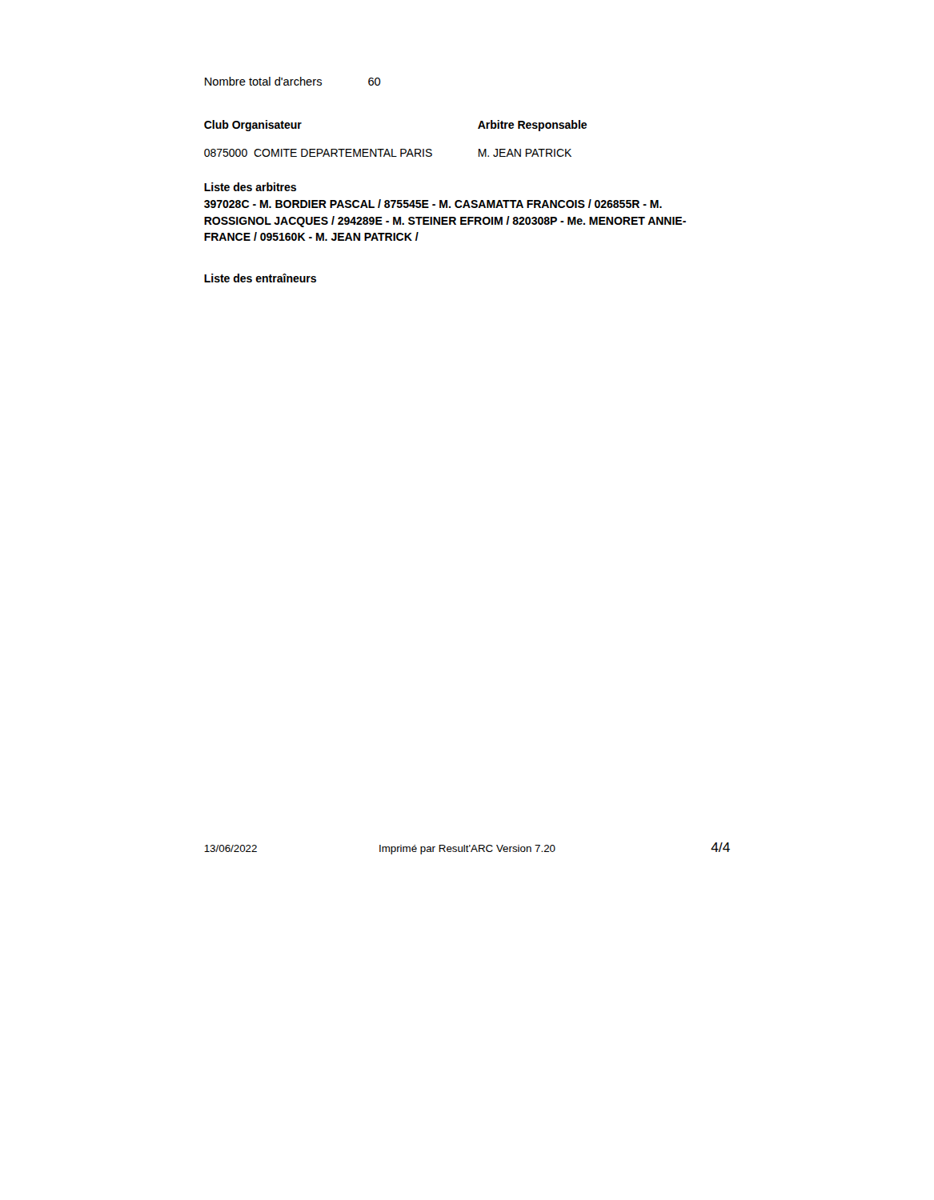Nombre total d'archers 60
Club Organisateur
0875000 COMITE DEPARTEMENTAL PARIS
Arbitre Responsable
M. JEAN PATRICK
Liste des arbitres
397028C - M. BORDIER PASCAL / 875545E - M. CASAMATTA FRANCOIS / 026855R - M. ROSSIGNOL JACQUES / 294289E - M. STEINER EFROIM / 820308P - Me. MENORET ANNIE-FRANCE / 095160K - M. JEAN PATRICK /
Liste des entraîneurs
13/06/2022
Imprimé par Result'ARC Version 7.20
4/4